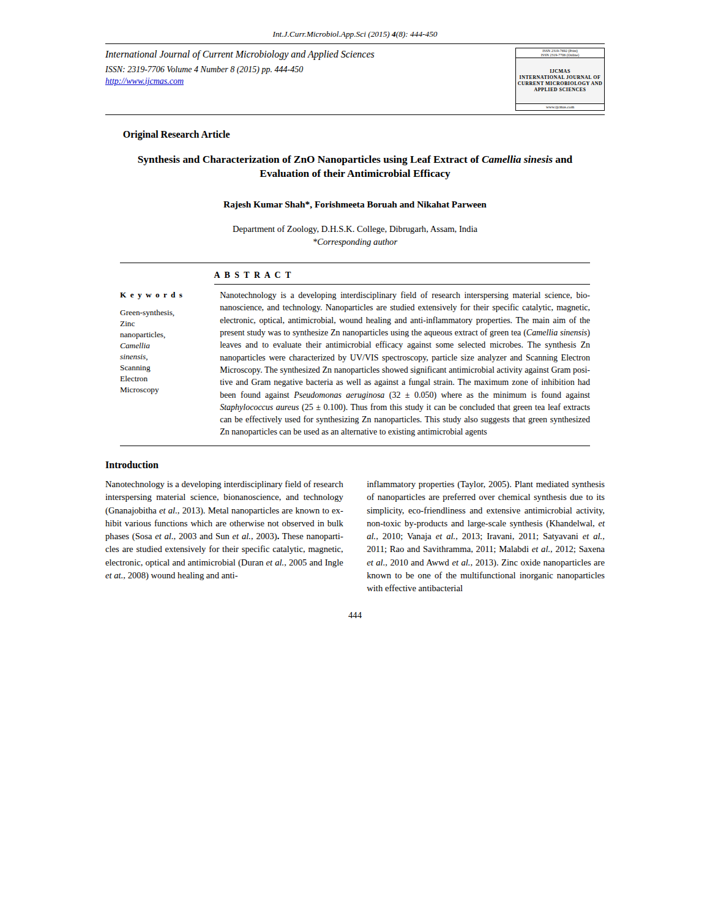Int.J.Curr.Microbiol.App.Sci (2015) 4(8): 444-450
International Journal of Current Microbiology and Applied Sciences
ISSN: 2319-7706 Volume 4 Number 8 (2015) pp. 444-450
http://www.ijcmas.com
ISSN 2319-7692 (Print)
ISSN 2319-7706 (Online)
IJCMAS
INTERNATIONAL JOURNAL OF
CURRENT MICROBIOLOGY AND
APPLIED SCIENCES
www.ijcmas.com
Original Research Article
Synthesis and Characterization of ZnO Nanoparticles using Leaf Extract of Camellia sinesis and Evaluation of their Antimicrobial Efficacy
Rajesh Kumar Shah*, Forishmeeta Boruah and Nikahat Parween
Department of Zoology, D.H.S.K. College, Dibrugarh, Assam, India
*Corresponding author
A B S T R A C T
K e y w o r d s
Green-synthesis,
Zinc
nanoparticles,
Camellia
sinensis,
Scanning
Electron
Microscopy
Nanotechnology is a developing interdisciplinary field of research interspersing material science, bionanoscience, and technology. Nanoparticles are studied extensively for their specific catalytic, magnetic, electronic, optical, antimicrobial, wound healing and anti-inflammatory properties. The main aim of the present study was to synthesize Zn nanoparticles using the aqueous extract of green tea (Camellia sinensis) leaves and to evaluate their antimicrobial efficacy against some selected microbes. The synthesis Zn nanoparticles were characterized by UV/VIS spectroscopy, particle size analyzer and Scanning Electron Microscopy. The synthesized Zn nanoparticles showed significant antimicrobial activity against Gram positive and Gram negative bacteria as well as against a fungal strain. The maximum zone of inhibition had been found against Pseudomonas aeruginosa (32 ± 0.050) where as the minimum is found against Staphylococcus aureus (25 ± 0.100). Thus from this study it can be concluded that green tea leaf extracts can be effectively used for synthesizing Zn nanoparticles. This study also suggests that green synthesized Zn nanoparticles can be used as an alternative to existing antimicrobial agents
Introduction
Nanotechnology is a developing interdisciplinary field of research interspersing material science, bionanoscience, and technology (Gnanajobitha et al., 2013). Metal nanoparticles are known to exhibit various functions which are otherwise not observed in bulk phases (Sosa et al., 2003 and Sun et al., 2003). These nanoparticles are studied extensively for their specific catalytic, magnetic, electronic, optical and antimicrobial (Duran et al., 2005 and Ingle et at., 2008) wound healing and anti-
inflammatory properties (Taylor, 2005). Plant mediated synthesis of nanoparticles are preferred over chemical synthesis due to its simplicity, eco-friendliness and extensive antimicrobial activity, non-toxic by-products and large-scale synthesis (Khandelwal, et al., 2010; Vanaja et al., 2013; Iravani, 2011; Satyavani et al., 2011; Rao and Savithramma, 2011; Malabdi et al., 2012; Saxena et al., 2010 and Awwd et al., 2013). Zinc oxide nanoparticles are known to be one of the multifunctional inorganic nanoparticles with effective antibacterial
444